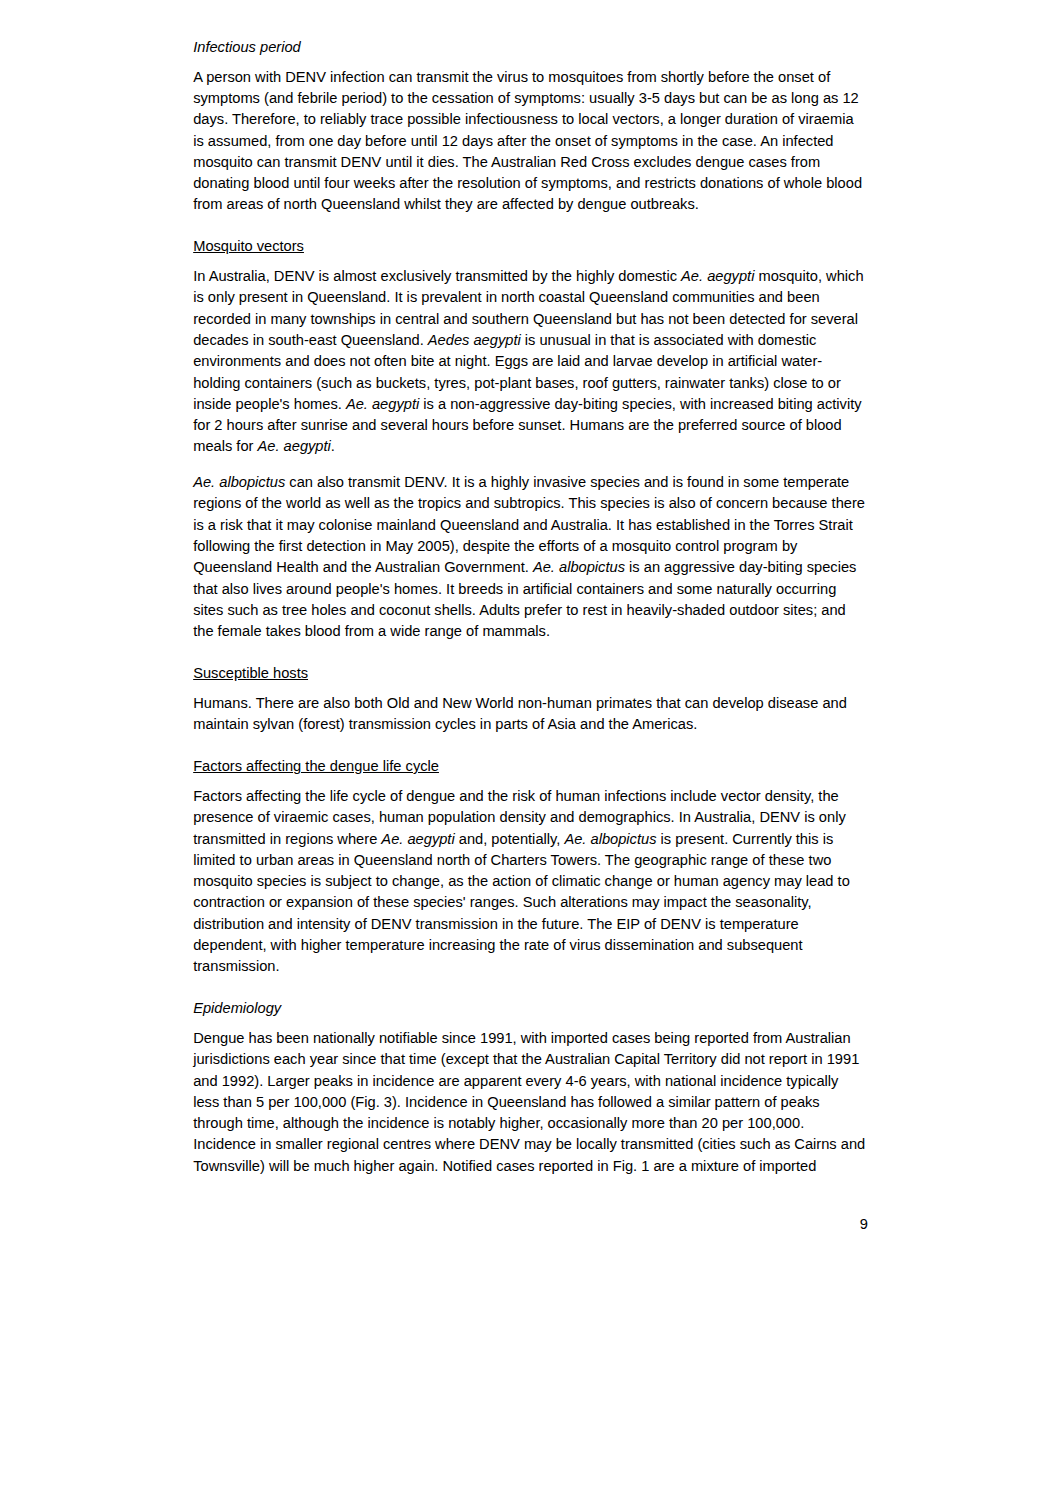Infectious period
A person with DENV infection can transmit the virus to mosquitoes from shortly before the onset of symptoms (and febrile period) to the cessation of symptoms: usually 3-5 days but can be as long as 12 days. Therefore, to reliably trace possible infectiousness to local vectors, a longer duration of viraemia is assumed, from one day before until 12 days after the onset of symptoms in the case. An infected mosquito can transmit DENV until it dies. The Australian Red Cross excludes dengue cases from donating blood until four weeks after the resolution of symptoms, and restricts donations of whole blood from areas of north Queensland whilst they are affected by dengue outbreaks.
Mosquito vectors
In Australia, DENV is almost exclusively transmitted by the highly domestic Ae. aegypti mosquito, which is only present in Queensland. It is prevalent in north coastal Queensland communities and been recorded in many townships in central and southern Queensland but has not been detected for several decades in south-east Queensland. Aedes aegypti is unusual in that is associated with domestic environments and does not often bite at night. Eggs are laid and larvae develop in artificial water-holding containers (such as buckets, tyres, pot-plant bases, roof gutters, rainwater tanks) close to or inside people's homes. Ae. aegypti is a non-aggressive day-biting species, with increased biting activity for 2 hours after sunrise and several hours before sunset. Humans are the preferred source of blood meals for Ae. aegypti.
Ae. albopictus can also transmit DENV. It is a highly invasive species and is found in some temperate regions of the world as well as the tropics and subtropics. This species is also of concern because there is a risk that it may colonise mainland Queensland and Australia. It has established in the Torres Strait following the first detection in May 2005), despite the efforts of a mosquito control program by Queensland Health and the Australian Government. Ae. albopictus is an aggressive day-biting species that also lives around people's homes. It breeds in artificial containers and some naturally occurring sites such as tree holes and coconut shells. Adults prefer to rest in heavily-shaded outdoor sites; and the female takes blood from a wide range of mammals.
Susceptible hosts
Humans. There are also both Old and New World non-human primates that can develop disease and maintain sylvan (forest) transmission cycles in parts of Asia and the Americas.
Factors affecting the dengue life cycle
Factors affecting the life cycle of dengue and the risk of human infections include vector density, the presence of viraemic cases, human population density and demographics. In Australia, DENV is only transmitted in regions where Ae. aegypti and, potentially, Ae. albopictus is present. Currently this is limited to urban areas in Queensland north of Charters Towers. The geographic range of these two mosquito species is subject to change, as the action of climatic change or human agency may lead to contraction or expansion of these species' ranges. Such alterations may impact the seasonality, distribution and intensity of DENV transmission in the future. The EIP of DENV is temperature dependent, with higher temperature increasing the rate of virus dissemination and subsequent transmission.
Epidemiology
Dengue has been nationally notifiable since 1991, with imported cases being reported from Australian jurisdictions each year since that time (except that the Australian Capital Territory did not report in 1991 and 1992). Larger peaks in incidence are apparent every 4-6 years, with national incidence typically less than 5 per 100,000 (Fig. 3). Incidence in Queensland has followed a similar pattern of peaks through time, although the incidence is notably higher, occasionally more than 20 per 100,000. Incidence in smaller regional centres where DENV may be locally transmitted (cities such as Cairns and Townsville) will be much higher again. Notified cases reported in Fig. 1 are a mixture of imported
9